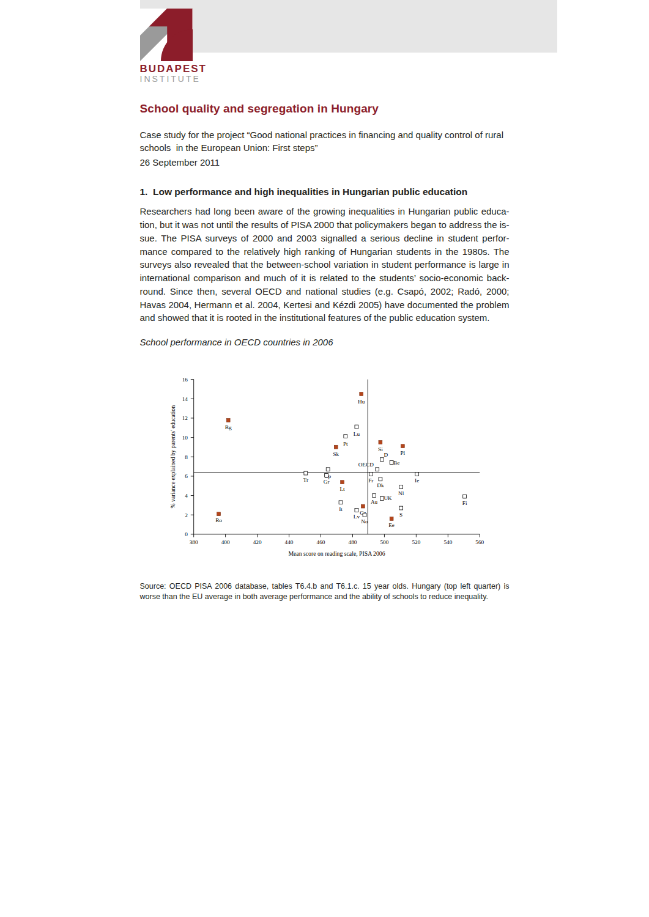BUDAPEST
INSTITUTE
School quality and segregation in Hungary
Case study for the project “Good national practices in financing and quality control of rural schools in the European Union: First steps”
26 September 2011
1. Low performance and high inequalities in Hungarian public education
Researchers had long been aware of the growing inequalities in Hungarian public education, but it was not until the results of PISA 2000 that policymakers began to address the issue. The PISA surveys of 2000 and 2003 signalled a serious decline in student performance compared to the relatively high ranking of Hungarian students in the 1980s. The surveys also revealed that the between-school variation in student performance is large in international comparison and much of it is related to the students’ socio-economic backround. Since then, several OECD and national studies (e.g. Csapó, 2002; Radó, 2000; Havas 2004, Hermann et al. 2004, Kertesi and Kézdi 2005) have documented the problem and showed that it is rooted in the institutional features of the public education system.
School performance in OECD countries in 2006
0 2 4 6 8 10 12 14 16 380 400 420 440 460 480 500 520 540 560 Mean score on reading scale, PISA 2006 % variance explained by parents' education Hu Bg Lu Pt Si Pl Sk D Be OECD Sp Tr Gr Fr Ie Dk Lt Nl Au UK Fi It Cz Lv S No Ee Ro
Source: OECD PISA 2006 database, tables T6.4.b and T6.1.c. 15 year olds. Hungary (top left quarter) is worse than the EU average in both average performance and the ability of schools to reduce inequality.